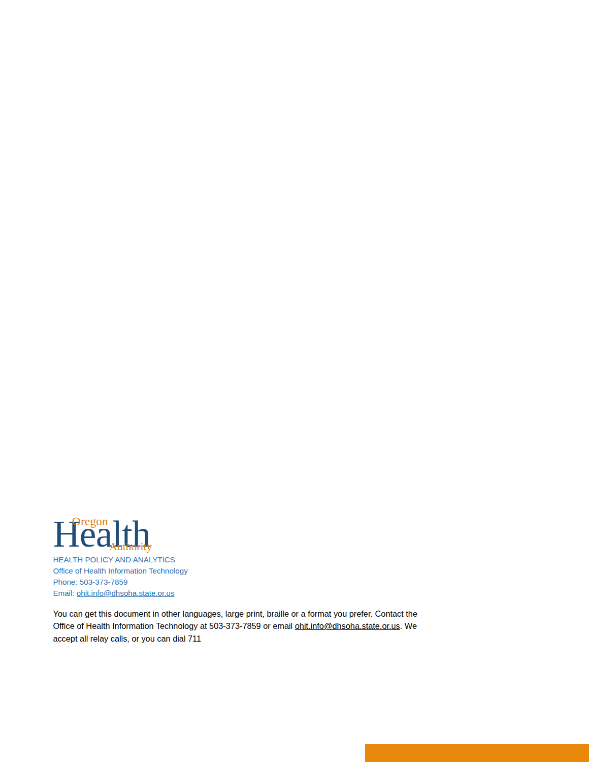Oregon Health Authority
HEALTH POLICY AND ANALYTICS
Office of Health Information Technology
Phone: 503-373-7859
Email: ohit.info@dhsoha.state.or.us
You can get this document in other languages, large print, braille or a format you prefer. Contact the Office of Health Information Technology at 503-373-7859 or email ohit.info@dhsoha.state.or.us. We accept all relay calls, or you can dial 711